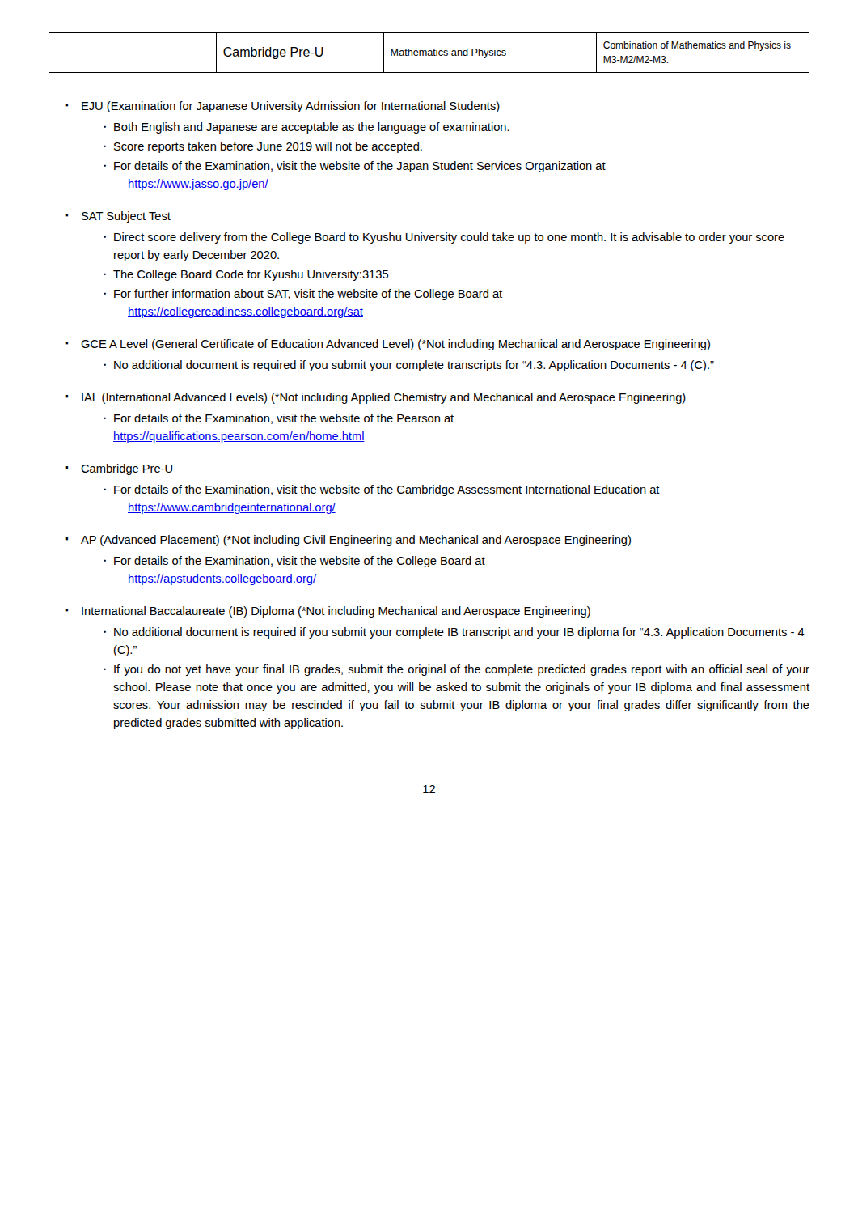| | Cambridge Pre-U | Mathematics and Physics | Combination of Mathematics and Physics is M3-M2/M2-M3. |
EJU (Examination for Japanese University Admission for International Students)
Both English and Japanese are acceptable as the language of examination.
Score reports taken before June 2019 will not be accepted.
For details of the Examination, visit the website of the Japan Student Services Organization at
https://www.jasso.go.jp/en/
SAT Subject Test
Direct score delivery from the College Board to Kyushu University could take up to one month. It is advisable to order your score report by early December 2020.
The College Board Code for Kyushu University:3135
For further information about SAT, visit the website of the College Board at
https://collegereadiness.collegeboard.org/sat
GCE A Level (General Certificate of Education Advanced Level) (*Not including Mechanical and Aerospace Engineering)
No additional document is required if you submit your complete transcripts for “4.3. Application Documents - 4 (C).”
IAL (International Advanced Levels) (*Not including Applied Chemistry and Mechanical and Aerospace Engineering)
For details of the Examination, visit the website of the Pearson at
https://qualifications.pearson.com/en/home.html
Cambridge Pre-U
For details of the Examination, visit the website of the Cambridge Assessment International Education at
https://www.cambridgeinternational.org/
AP (Advanced Placement) (*Not including Civil Engineering and Mechanical and Aerospace Engineering)
For details of the Examination, visit the website of the College Board at
https://apstudents.collegeboard.org/
International Baccalaureate (IB) Diploma (*Not including Mechanical and Aerospace Engineering)
No additional document is required if you submit your complete IB transcript and your IB diploma for “4.3. Application Documents - 4 (C).”
If you do not yet have your final IB grades, submit the original of the complete predicted grades report with an official seal of your school. Please note that once you are admitted, you will be asked to submit the originals of your IB diploma and final assessment scores. Your admission may be rescinded if you fail to submit your IB diploma or your final grades differ significantly from the predicted grades submitted with application.
12